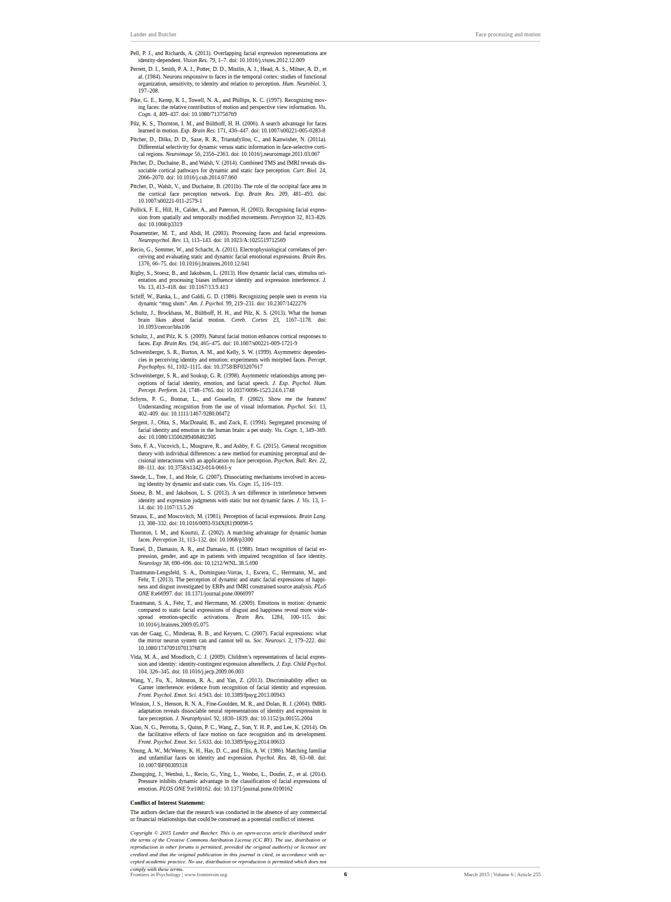Lander and Butcher Face processing and motion
Pell, P. J., and Richards, A. (2013). Overlapping facial expression representations are identity-dependent. Vision Res. 79, 1–7. doi: 10.1016/j.visres.2012.12.009
Perrett, D. I., Smith, P. A. J., Potter, D. D., Mistlin, A. J., Head, A. S., Milner, A. D., et al. (1984). Neurons responsive to faces in the temporal cortex: studies of functional organization, sensitivity, to identity and relation to perception. Hum. Neurobiol. 3, 197–208.
Pike, G. E., Kemp, R. I., Towell, N. A., and Phillips, K. C. (1997). Recognizing moving faces: the relative contribution of motion and perspective view information. Vis. Cogn. 4, 409–437. doi: 10.1080/713756769
Pilz, K. S., Thornton, I. M., and Bülthoff, H. H. (2006). A search advantage for faces learned in motion. Exp. Brain Res. 171, 436–447. doi: 10.1007/s00221-005-0283-8
Pitcher, D., Dilks, D. D., Saxe, R. R., Triantafyllou, C., and Kanwisher, N. (2011a). Differential selectivity for dynamic versus static information in face-selective cortical regions. Neuroimage 56, 2356–2363. doi: 10.1016/j.neuroimage.2011.03.067
Pitcher, D., Duchaine, B., and Walsh, V. (2014). Combined TMS and fMRI reveals dissociable cortical pathways for dynamic and static face perception. Curr. Biol. 24, 2066–2070. doi: 10.1016/j.cub.2014.07.060
Pitcher, D., Walsh, V., and Duchaine, B. (2011b). The role of the occipital face area in the cortical face perception network. Exp. Brain Res. 209, 481–493. doi: 10.1007/s00221-011-2579-1
Pollick, F. E., Hill, H., Calder, A., and Paterson, H. (2003). Recognising facial expression from spatially and temporally modified movements. Perception 32, 813–826. doi: 10.1068/p3319
Posamentier, M. T., and Abdi, H. (2003). Processing faces and facial expressions. Neuropsychol. Rev. 13, 113–143. doi: 10.1023/A:1025519712569
Recio, G., Sommer, W., and Schacht, A. (2011). Electrophysiological correlates of perceiving and evaluating static and dynamic facial emotional expressions. Brain Res. 1376, 66–75. doi: 10.1016/j.brainres.2010.12.041
Rigby, S., Stoesz, B., and Jakobson, L. (2013). How dynamic facial cues, stimulus orientation and processing biases influence identity and expression interference. J. Vis. 13, 413–418. doi: 10.1167/13.9.413
Schiff, W., Banka, L., and Galdi, G. D. (1986). Recognizing people seen in events via dynamic “mug shots”. Am. J. Psychol. 99, 219–231. doi: 10.2307/1422276
Schultz, J., Brockhaus, M., Bülthoff, H. H., and Pilz, K. S. (2013). What the human brain likes about facial motion. Cereb. Cortex 23, 1167–1178. doi: 10.1093/cercor/bhs106
Schultz, J., and Pilz, K. S. (2009). Natural facial motion enhances cortical responses to faces. Exp. Brain Res. 194, 465–475. doi: 10.1007/s00221-009-1721-9
Schweinberger, S. R., Burton, A. M., and Kelly, S. W. (1999). Asymmetric dependencies in perceiving identity and emotion: experiments with morphed faces. Percept. Psychophys. 61, 1102–1115. doi: 10.3758/BF03207617
Schweinberger, S. R., and Soukup, G. R. (1998). Asymmetric relationships among perceptions of facial identity, emotion, and facial speech. J. Exp. Psychol. Hum. Percept. Perform. 24, 1748–1765. doi: 10.1037/0096-1523.24.6.1748
Schyns, P. G., Bonnar, L., and Gosselin, F. (2002). Show me the features! Understanding recognition from the use of visual information. Psychol. Sci. 13, 402–409. doi: 10.1111/1467-9280.00472
Sergent, J., Ohta, S., MacDonald, B., and Zuck, E. (1994). Segregated processing of facial identity and emotion in the human brain: a pet study. Vis. Cogn. 1, 349–369. doi: 10.1080/13506289408402305
Soto, F. A., Vucovich, L., Musgrave, R., and Ashby, F. G. (2015). General recognition theory with individual differences: a new method for examining perceptual and decisional interactions with an application to face perception. Psychon. Bull. Rev. 22, 88–111. doi: 10.3758/s13423-014-0661-y
Steede, L., Tree, J., and Hole, G. (2007). Dissociating mechanisms involved in accessing identity by dynamic and static cues. Vis. Cogn. 15, 116–119.
Stoesz, B. M., and Jakobson, L. S. (2013). A sex difference in interference between identity and expression judgments with static but not dynamic faces. J. Vis. 13, 1–14. doi: 10.1167/13.5.26
Strauss, E., and Moscovitch, M. (1981). Perception of facial expressions. Brain Lang. 13, 308–332. doi: 10.1016/0093-934X(81)90098-5
Thornton, I. M., and Kourtzi, Z. (2002). A matching advantage for dynamic human faces. Perception 31, 113–132. doi: 10.1068/p3300
Tranel, D., Damasio, A. R., and Damasio, H. (1988). Intact recognition of facial expression, gender, and age in patients with impaired recognition of face identity. Neurology 38, 690–696. doi: 10.1212/WNL.38.5.690
Trautmann-Lengsfeld, S. A., Dominguez-Vorras, J., Escera, C., Herrmann, M., and Fehr, T. (2013). The perception of dynamic and static facial expressions of happiness and disgust investigated by ERPs and fMRI constrained source analysis. PLoS ONE 8:e66997. doi: 10.1371/journal.pone.0066997
Trautmann, S. A., Fehr, T., and Herrmann, M. (2009). Emotions in motion: dynamic compared to static facial expressions of disgust and happiness reveal more widespread emotion-specific activations. Brain Res. 1284, 100–115. doi: 10.1016/j.brainres.2009.05.075
van der Gaag, C., Minderaa, R. B., and Keysers, C. (2007). Facial expressions: what the mirror neuron system can and cannot tell us. Soc. Neurosci. 2, 179–222. doi: 10.1080/17470910701376878
Vida, M. A., and Mondloch, C. J. (2009). Children’s representations of facial expression and identity: identity-contingent expression aftereffects. J. Exp. Child Psychol. 104, 326–345. doi: 10.1016/j.jecp.2009.06.003
Wang, Y., Fu, X., Johnston, R. A., and Yan, Z. (2013). Discriminability effect on Garner interference: evidence from recognition of facial identity and expression. Front. Psychol. Emot. Sci. 4:943. doi: 10.3389/fpsyg.2013.00943
Winston, J. S., Henson, R. N. A., Fine-Goulden, M. R., and Dolan, R. J. (2004). fMRI-adaptation reveals dissociable neural representations of identity and expression in face perception. J. Neurophysiol. 92, 1830–1839. doi: 10.1152/jn.00155.2004
Xiao, N. G., Perrotta, S., Quinn, P. C., Wang, Z., Sun, Y. H. P., and Lee, K. (2014). On the facilitative effects of face motion on face recognition and its development. Front. Psychol. Emot. Sci. 5:633. doi: 10.3389/fpsyg.2014.00633
Young, A. W., McWeeny, K. H., Hay, D. C., and Ellis, A. W. (1986). Matching familiar and unfamiliar faces on identity and expression. Psychol. Res. 48, 63–68. doi: 10.1007/BF00309318
Zhongqing, J., Wenhui, L., Recio, G., Ying, L., Wenbo, L., Doufei, Z., et al. (2014). Pressure inhibits dynamic advantage in the classification of facial expressions of emotion. PLOS ONE 9:e100162. doi: 10.1371/journal.pone.0100162
Conflict of Interest Statement:
The authors declare that the research was conducted in the absence of any commercial or financial relationships that could be construed as a potential conflict of interest.
Copyright © 2015 Lander and Butcher. This is an open-access article distributed under the terms of the Creative Commons Attribution License (CC BY). The use, distribution or reproduction in other forums is permitted, provided the original author(s) or licensor are credited and that the original publication in this journal is cited, in accordance with accepted academic practice. No use, distribution or reproduction is permitted which does not comply with these terms.
Frontiers in Psychology | www.frontiersin.org 6 March 2015 | Volume 6 | Article 255